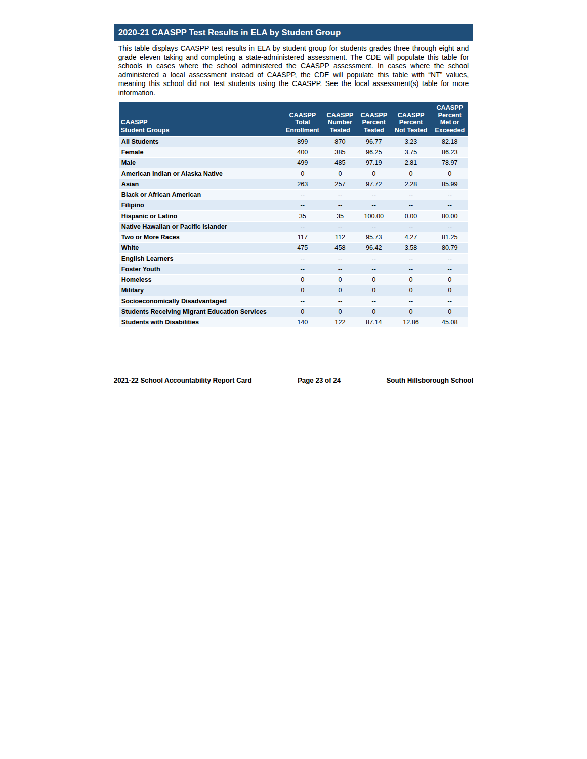2020-21 CAASPP Test Results in ELA by Student Group
This table displays CAASPP test results in ELA by student group for students grades three through eight and grade eleven taking and completing a state-administered assessment. The CDE will populate this table for schools in cases where the school administered the CAASPP assessment. In cases where the school administered a local assessment instead of CAASPP, the CDE will populate this table with “NT” values, meaning this school did not test students using the CAASPP. See the local assessment(s) table for more information.
| CAASPP Student Groups | CAASPP Total Enrollment | CAASPP Number Tested | CAASPP Percent Tested | CAASPP Percent Not Tested | CAASPP Percent Met or Exceeded |
| --- | --- | --- | --- | --- | --- |
| All Students | 899 | 870 | 96.77 | 3.23 | 82.18 |
| Female | 400 | 385 | 96.25 | 3.75 | 86.23 |
| Male | 499 | 485 | 97.19 | 2.81 | 78.97 |
| American Indian or Alaska Native | 0 | 0 | 0 | 0 | 0 |
| Asian | 263 | 257 | 97.72 | 2.28 | 85.99 |
| Black or African American | -- | -- | -- | -- | -- |
| Filipino | -- | -- | -- | -- | -- |
| Hispanic or Latino | 35 | 35 | 100.00 | 0.00 | 80.00 |
| Native Hawaiian or Pacific Islander | -- | -- | -- | -- | -- |
| Two or More Races | 117 | 112 | 95.73 | 4.27 | 81.25 |
| White | 475 | 458 | 96.42 | 3.58 | 80.79 |
| English Learners | -- | -- | -- | -- | -- |
| Foster Youth | -- | -- | -- | -- | -- |
| Homeless | 0 | 0 | 0 | 0 | 0 |
| Military | 0 | 0 | 0 | 0 | 0 |
| Socioeconomically Disadvantaged | -- | -- | -- | -- | -- |
| Students Receiving Migrant Education Services | 0 | 0 | 0 | 0 | 0 |
| Students with Disabilities | 140 | 122 | 87.14 | 12.86 | 45.08 |
2021-22 School Accountability Report Card
Page 23 of 24
South Hillsborough School